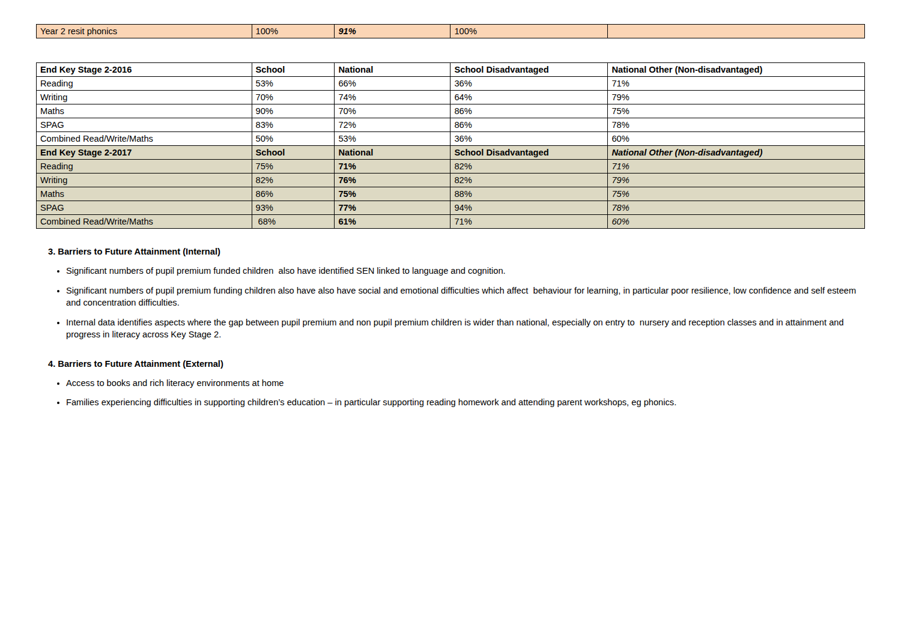| Year 2 resit phonics | 100% | 91% | 100% | |
| End Key Stage 2-2016 | School | National | School Disadvantaged | National Other (Non-disadvantaged) |
| Reading | 53% | 66% | 36% | 71% |
| Writing | 70% | 74% | 64% | 79% |
| Maths | 90% | 70% | 86% | 75% |
| SPAG | 83% | 72% | 86% | 78% |
| Combined Read/Write/Maths | 50% | 53% | 36% | 60% |
| End Key Stage 2-2017 | School | National | School Disadvantaged | National Other (Non-disadvantaged) |
| Reading | 75% | 71% | 82% | 71% |
| Writing | 82% | 76% | 82% | 79% |
| Maths | 86% | 75% | 88% | 75% |
| SPAG | 93% | 77% | 94% | 78% |
| Combined Read/Write/Maths | 68% | 61% | 71% | 60% |
3. Barriers to Future Attainment (Internal)
Significant numbers of pupil premium funded children also have identified SEN linked to language and cognition.
Significant numbers of pupil premium funding children also have also have social and emotional difficulties which affect behaviour for learning, in particular poor resilience, low confidence and self esteem and concentration difficulties.
Internal data identifies aspects where the gap between pupil premium and non pupil premium children is wider than national, especially on entry to nursery and reception classes and in attainment and progress in literacy across Key Stage 2.
4. Barriers to Future Attainment (External)
Access to books and rich literacy environments at home
Families experiencing difficulties in supporting children’s education – in particular supporting reading homework and attending parent workshops, eg phonics.